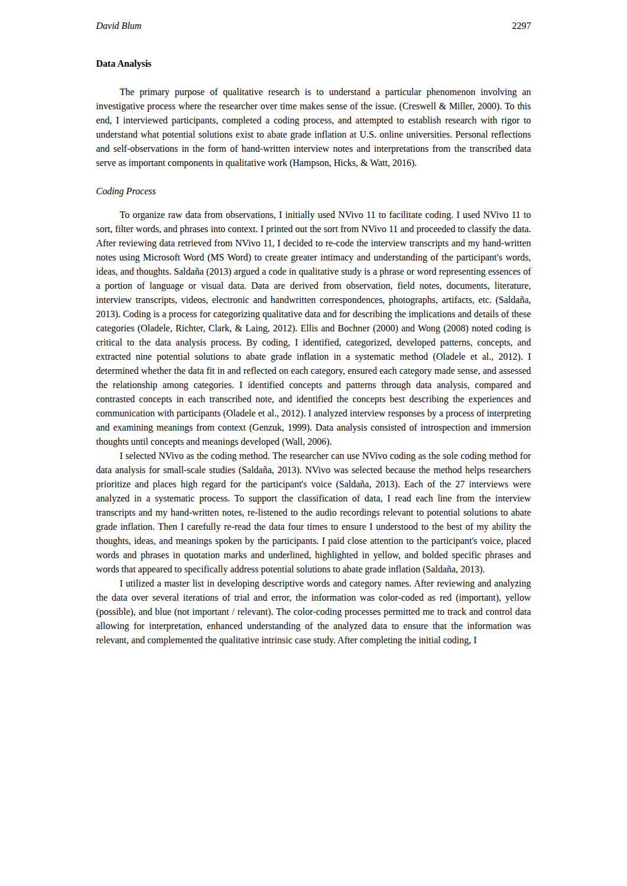David Blum 2297
Data Analysis
The primary purpose of qualitative research is to understand a particular phenomenon involving an investigative process where the researcher over time makes sense of the issue. (Creswell & Miller, 2000). To this end, I interviewed participants, completed a coding process, and attempted to establish research with rigor to understand what potential solutions exist to abate grade inflation at U.S. online universities. Personal reflections and self-observations in the form of hand-written interview notes and interpretations from the transcribed data serve as important components in qualitative work (Hampson, Hicks, & Watt, 2016).
Coding Process
To organize raw data from observations, I initially used NVivo 11 to facilitate coding. I used NVivo 11 to sort, filter words, and phrases into context. I printed out the sort from NVivo 11 and proceeded to classify the data. After reviewing data retrieved from NVivo 11, I decided to re-code the interview transcripts and my hand-written notes using Microsoft Word (MS Word) to create greater intimacy and understanding of the participant's words, ideas, and thoughts. Saldaña (2013) argued a code in qualitative study is a phrase or word representing essences of a portion of language or visual data. Data are derived from observation, field notes, documents, literature, interview transcripts, videos, electronic and handwritten correspondences, photographs, artifacts, etc. (Saldaña, 2013). Coding is a process for categorizing qualitative data and for describing the implications and details of these categories (Oladele, Richter, Clark, & Laing, 2012). Ellis and Bochner (2000) and Wong (2008) noted coding is critical to the data analysis process. By coding, I identified, categorized, developed patterns, concepts, and extracted nine potential solutions to abate grade inflation in a systematic method (Oladele et al., 2012). I determined whether the data fit in and reflected on each category, ensured each category made sense, and assessed the relationship among categories. I identified concepts and patterns through data analysis, compared and contrasted concepts in each transcribed note, and identified the concepts best describing the experiences and communication with participants (Oladele et al., 2012). I analyzed interview responses by a process of interpreting and examining meanings from context (Genzuk, 1999). Data analysis consisted of introspection and immersion thoughts until concepts and meanings developed (Wall, 2006).
I selected NVivo as the coding method. The researcher can use NVivo coding as the sole coding method for data analysis for small-scale studies (Saldaña, 2013). NVivo was selected because the method helps researchers prioritize and places high regard for the participant's voice (Saldaña, 2013). Each of the 27 interviews were analyzed in a systematic process. To support the classification of data, I read each line from the interview transcripts and my hand-written notes, re-listened to the audio recordings relevant to potential solutions to abate grade inflation. Then I carefully re-read the data four times to ensure I understood to the best of my ability the thoughts, ideas, and meanings spoken by the participants. I paid close attention to the participant's voice, placed words and phrases in quotation marks and underlined, highlighted in yellow, and bolded specific phrases and words that appeared to specifically address potential solutions to abate grade inflation (Saldaña, 2013).
I utilized a master list in developing descriptive words and category names. After reviewing and analyzing the data over several iterations of trial and error, the information was color-coded as red (important), yellow (possible), and blue (not important / relevant). The color-coding processes permitted me to track and control data allowing for interpretation, enhanced understanding of the analyzed data to ensure that the information was relevant, and complemented the qualitative intrinsic case study. After completing the initial coding, I